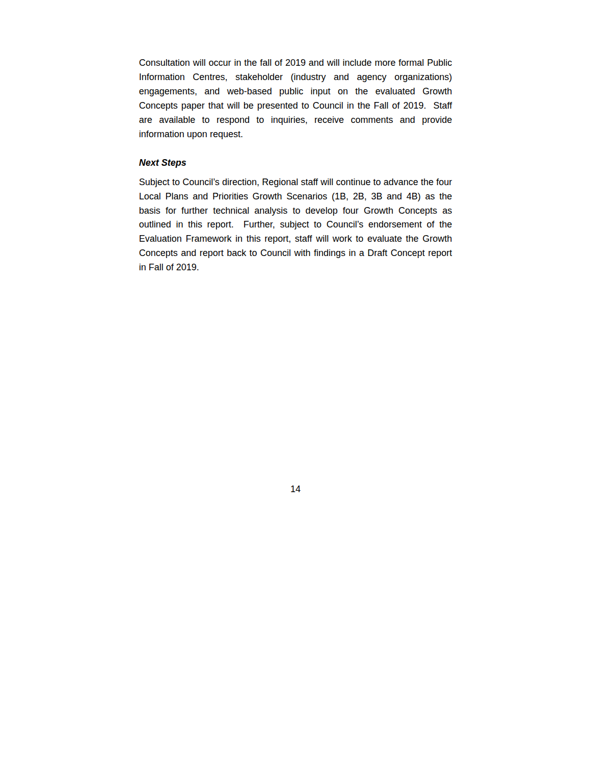Consultation will occur in the fall of 2019 and will include more formal Public Information Centres, stakeholder (industry and agency organizations) engagements, and web-based public input on the evaluated Growth Concepts paper that will be presented to Council in the Fall of 2019. Staff are available to respond to inquiries, receive comments and provide information upon request.
Next Steps
Subject to Council’s direction, Regional staff will continue to advance the four Local Plans and Priorities Growth Scenarios (1B, 2B, 3B and 4B) as the basis for further technical analysis to develop four Growth Concepts as outlined in this report. Further, subject to Council’s endorsement of the Evaluation Framework in this report, staff will work to evaluate the Growth Concepts and report back to Council with findings in a Draft Concept report in Fall of 2019.
14